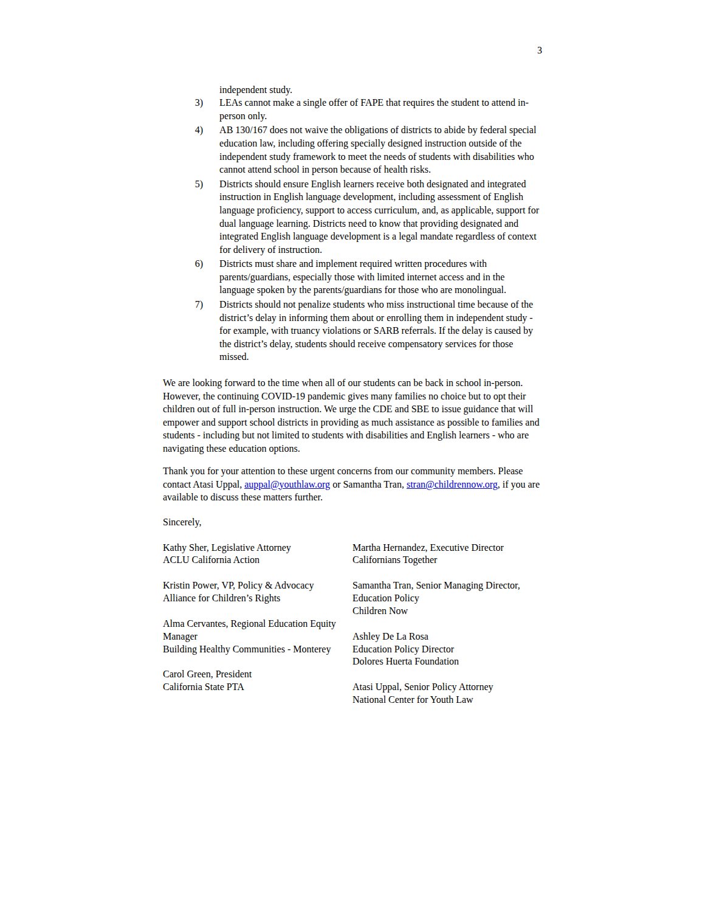3
independent study.
3) LEAs cannot make a single offer of FAPE that requires the student to attend in-person only.
4) AB 130/167 does not waive the obligations of districts to abide by federal special education law, including offering specially designed instruction outside of the independent study framework to meet the needs of students with disabilities who cannot attend school in person because of health risks.
5) Districts should ensure English learners receive both designated and integrated instruction in English language development, including assessment of English language proficiency, support to access curriculum, and, as applicable, support for dual language learning. Districts need to know that providing designated and integrated English language development is a legal mandate regardless of context for delivery of instruction.
6) Districts must share and implement required written procedures with parents/guardians, especially those with limited internet access and in the language spoken by the parents/guardians for those who are monolingual.
7) Districts should not penalize students who miss instructional time because of the district’s delay in informing them about or enrolling them in independent study - for example, with truancy violations or SARB referrals. If the delay is caused by the district’s delay, students should receive compensatory services for those missed.
We are looking forward to the time when all of our students can be back in school in-person. However, the continuing COVID-19 pandemic gives many families no choice but to opt their children out of full in-person instruction. We urge the CDE and SBE to issue guidance that will empower and support school districts in providing as much assistance as possible to families and students - including but not limited to students with disabilities and English learners - who are navigating these education options.
Thank you for your attention to these urgent concerns from our community members. Please contact Atasi Uppal, auppal@youthlaw.org or Samantha Tran, stran@childrennow.org, if you are available to discuss these matters further.
Sincerely,
| Kathy Sher, Legislative Attorney ACLU California Action Kristin Power, VP, Policy & Advocacy Alliance for Children’s Rights Alma Cervantes, Regional Education Equity Manager Building Healthy Communities - Monterey Carol Green, President California State PTA | Martha Hernandez, Executive Director Californians Together Samantha Tran, Senior Managing Director, Education Policy Children Now Ashley De La Rosa Education Policy Director Dolores Huerta Foundation Atasi Uppal, Senior Policy Attorney National Center for Youth Law |